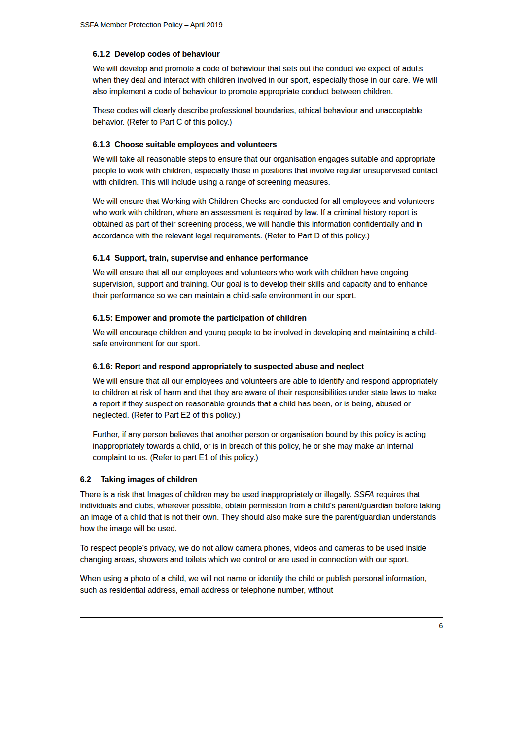SSFA Member Protection Policy – April 2019
6.1.2 Develop codes of behaviour
We will develop and promote a code of behaviour that sets out the conduct we expect of adults when they deal and interact with children involved in our sport, especially those in our care. We will also implement a code of behaviour to promote appropriate conduct between children.
These codes will clearly describe professional boundaries, ethical behaviour and unacceptable behavior. (Refer to Part C of this policy.)
6.1.3 Choose suitable employees and volunteers
We will take all reasonable steps to ensure that our organisation engages suitable and appropriate people to work with children, especially those in positions that involve regular unsupervised contact with children. This will include using a range of screening measures.
We will ensure that Working with Children Checks are conducted for all employees and volunteers who work with children, where an assessment is required by law. If a criminal history report is obtained as part of their screening process, we will handle this information confidentially and in accordance with the relevant legal requirements. (Refer to Part D of this policy.)
6.1.4 Support, train, supervise and enhance performance
We will ensure that all our employees and volunteers who work with children have ongoing supervision, support and training. Our goal is to develop their skills and capacity and to enhance their performance so we can maintain a child-safe environment in our sport.
6.1.5: Empower and promote the participation of children
We will encourage children and young people to be involved in developing and maintaining a child-safe environment for our sport.
6.1.6: Report and respond appropriately to suspected abuse and neglect
We will ensure that all our employees and volunteers are able to identify and respond appropriately to children at risk of harm and that they are aware of their responsibilities under state laws to make a report if they suspect on reasonable grounds that a child has been, or is being, abused or neglected. (Refer to Part E2 of this policy.)
Further, if any person believes that another person or organisation bound by this policy is acting inappropriately towards a child, or is in breach of this policy, he or she may make an internal complaint to us. (Refer to part E1 of this policy.)
6.2 Taking images of children
There is a risk that Images of children may be used inappropriately or illegally. SSFA requires that individuals and clubs, wherever possible, obtain permission from a child's parent/guardian before taking an image of a child that is not their own. They should also make sure the parent/guardian understands how the image will be used.
To respect people's privacy, we do not allow camera phones, videos and cameras to be used inside changing areas, showers and toilets which we control or are used in connection with our sport.
When using a photo of a child, we will not name or identify the child or publish personal information, such as residential address, email address or telephone number, without
6